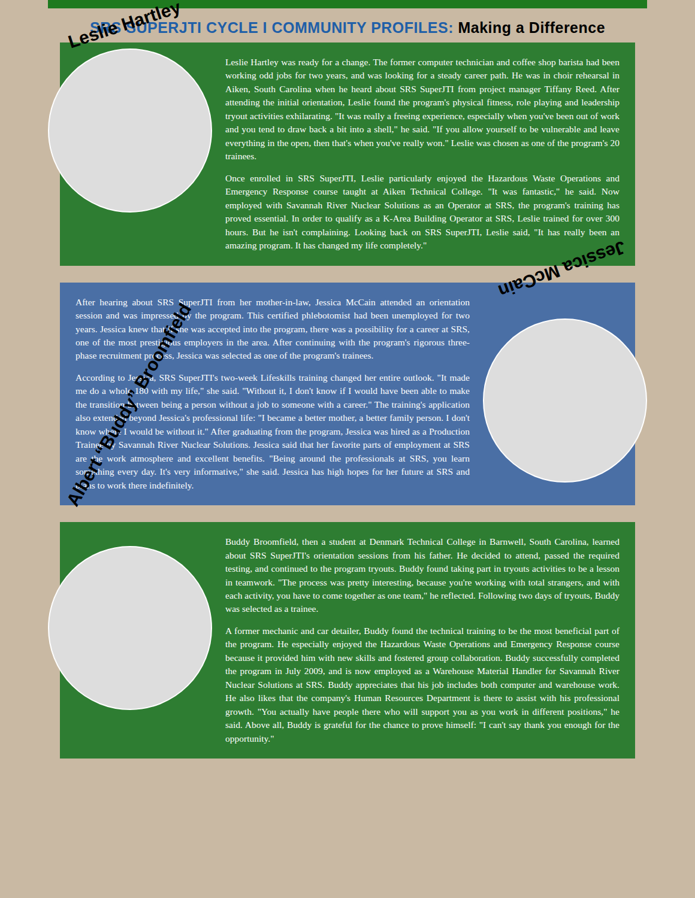SRS SUPERJTI CYCLE I COMMUNITY PROFILES: Making a Difference
Leslie Hartley
Leslie Hartley was ready for a change. The former computer technician and coffee shop barista had been working odd jobs for two years, and was looking for a steady career path. He was in choir rehearsal in Aiken, South Carolina when he heard about SRS SuperJTI from project manager Tiffany Reed. After attending the initial orientation, Leslie found the program's physical fitness, role playing and leadership tryout activities exhilarating. "It was really a freeing experience, especially when you've been out of work and you tend to draw back a bit into a shell," he said. "If you allow yourself to be vulnerable and leave everything in the open, then that's when you've really won." Leslie was chosen as one of the program's 20 trainees.
Once enrolled in SRS SuperJTI, Leslie particularly enjoyed the Hazardous Waste Operations and Emergency Response course taught at Aiken Technical College. "It was fantastic," he said. Now employed with Savannah River Nuclear Solutions as an Operator at SRS, the program's training has proved essential. In order to qualify as a K-Area Building Operator at SRS, Leslie trained for over 300 hours. But he isn't complaining. Looking back on SRS SuperJTI, Leslie said, "It has really been an amazing program. It has changed my life completely."
Jessica McCain
After hearing about SRS SuperJTI from her mother-in-law, Jessica McCain attended an orientation session and was impressed by the program. This certified phlebotomist had been unemployed for two years. Jessica knew that if she was accepted into the program, there was a possibility for a career at SRS, one of the most prestigious employers in the area. After continuing with the program's rigorous three-phase recruitment process, Jessica was selected as one of the program's trainees.
According to Jessica, SRS SuperJTI's two-week Lifeskills training changed her entire outlook. "It made me do a whole 180 with my life," she said. "Without it, I don't know if I would have been able to make the transition between being a person without a job to someone with a career." The training's application also extended beyond Jessica's professional life: "I became a better mother, a better family person. I don't know where I would be without it." After graduating from the program, Jessica was hired as a Production Trainee by Savannah River Nuclear Solutions. Jessica said that her favorite parts of employment at SRS are the work atmosphere and excellent benefits. "Being around the professionals at SRS, you learn something every day. It's very informative," she said. Jessica has high hopes for her future at SRS and plans to work there indefinitely.
Albert “Buddy” Broomfield
Buddy Broomfield, then a student at Denmark Technical College in Barnwell, South Carolina, learned about SRS SuperJTI's orientation sessions from his father. He decided to attend, passed the required testing, and continued to the program tryouts. Buddy found taking part in tryouts activities to be a lesson in teamwork. "The process was pretty interesting, because you're working with total strangers, and with each activity, you have to come together as one team," he reflected. Following two days of tryouts, Buddy was selected as a trainee.
A former mechanic and car detailer, Buddy found the technical training to be the most beneficial part of the program. He especially enjoyed the Hazardous Waste Operations and Emergency Response course because it provided him with new skills and fostered group collaboration. Buddy successfully completed the program in July 2009, and is now employed as a Warehouse Material Handler for Savannah River Nuclear Solutions at SRS. Buddy appreciates that his job includes both computer and warehouse work. He also likes that the company's Human Resources Department is there to assist with his professional growth. "You actually have people there who will support you as you work in different positions," he said. Above all, Buddy is grateful for the chance to prove himself: "I can't say thank you enough for the opportunity."